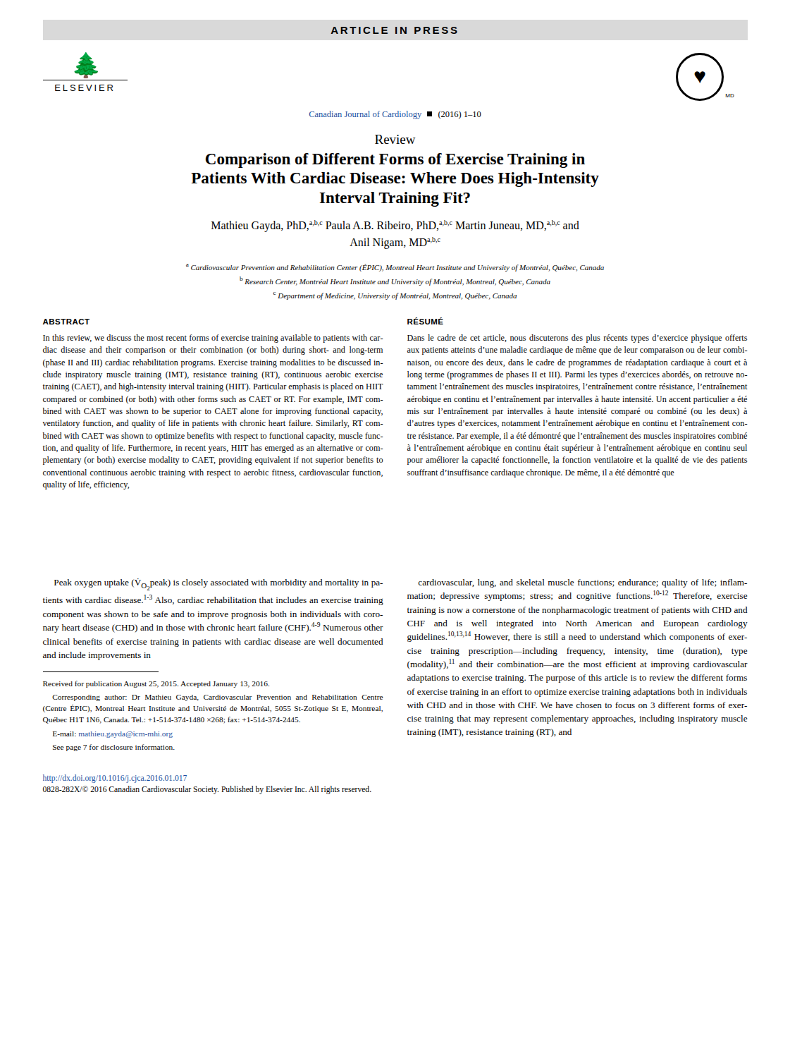ARTICLE IN PRESS
🌲
ELSEVIER
♥
MD
Canadian Journal of Cardiology (2016) 1–10
Review
Comparison of Different Forms of Exercise Training in
Patients With Cardiac Disease: Where Does High-Intensity
Interval Training Fit?
Mathieu Gayda, PhD,a,b,c Paula A.B. Ribeiro, PhD,a,b,c Martin Juneau, MD,a,b,c and
Anil Nigam, MDa,b,c
a Cardiovascular Prevention and Rehabilitation Center (ÉPIC), Montreal Heart Institute and University of Montréal, Québec, Canada
b Research Center, Montréal Heart Institute and University of Montréal, Montreal, Québec, Canada
c Department of Medicine, University of Montréal, Montreal, Québec, Canada
ABSTRACT
In this review, we discuss the most recent forms of exercise training available to patients with cardiac disease and their comparison or their combination (or both) during short- and long-term (phase II and III) cardiac rehabilitation programs. Exercise training modalities to be discussed include inspiratory muscle training (IMT), resistance training (RT), continuous aerobic exercise training (CAET), and high-intensity interval training (HIIT). Particular emphasis is placed on HIIT compared or combined (or both) with other forms such as CAET or RT. For example, IMT combined with CAET was shown to be superior to CAET alone for improving functional capacity, ventilatory function, and quality of life in patients with chronic heart failure. Similarly, RT combined with CAET was shown to optimize benefits with respect to functional capacity, muscle function, and quality of life. Furthermore, in recent years, HIIT has emerged as an alternative or complementary (or both) exercise modality to CAET, providing equivalent if not superior benefits to conventional continuous aerobic training with respect to aerobic fitness, cardiovascular function, quality of life, efficiency,
RÉSUMÉ
Dans le cadre de cet article, nous discuterons des plus récents types d’exercice physique offerts aux patients atteints d’une maladie cardiaque de même que de leur comparaison ou de leur combinaison, ou encore des deux, dans le cadre de programmes de réadaptation cardiaque à court et à long terme (programmes de phases II et III). Parmi les types d’exercices abordés, on retrouve notamment l’entraînement des muscles inspiratoires, l’entraînement contre résistance, l’entraînement aérobique en continu et l’entraînement par intervalles à haute intensité. Un accent particulier a été mis sur l’entraînement par intervalles à haute intensité comparé ou combiné (ou les deux) à d’autres types d’exercices, notamment l’entraînement aérobique en continu et l’entraînement contre résistance. Par exemple, il a été démontré que l’entraînement des muscles inspiratoires combiné à l’entraînement aérobique en continu était supérieur à l’entraînement aérobique en continu seul pour améliorer la capacité fonctionnelle, la fonction ventilatoire et la qualité de vie des patients souffrant d’insuffisance cardiaque chronique. De même, il a été démontré que
Peak oxygen uptake (V̇O2peak) is closely associated with morbidity and mortality in patients with cardiac disease.1-3 Also, cardiac rehabilitation that includes an exercise training component was shown to be safe and to improve prognosis both in individuals with coronary heart disease (CHD) and in those with chronic heart failure (CHF).4-9 Numerous other clinical benefits of exercise training in patients with cardiac disease are well documented and include improvements in
Received for publication August 25, 2015. Accepted January 13, 2016.
Corresponding author: Dr Mathieu Gayda, Cardiovascular Prevention and Rehabilitation Centre (Centre ÉPIC), Montreal Heart Institute and Université de Montréal, 5055 St-Zotique St E, Montreal, Québec H1T 1N6, Canada. Tel.: +1-514-374-1480 ×268; fax: +1-514-374-2445.
E-mail: mathieu.gayda@icm-mhi.org
See page 7 for disclosure information.
cardiovascular, lung, and skeletal muscle functions; endurance; quality of life; inflammation; depressive symptoms; stress; and cognitive functions.10-12 Therefore, exercise training is now a cornerstone of the nonpharmacologic treatment of patients with CHD and CHF and is well integrated into North American and European cardiology guidelines.10,13,14 However, there is still a need to understand which components of exercise training prescription—including frequency, intensity, time (duration), type (modality),11 and their combination—are the most efficient at improving cardiovascular adaptations to exercise training. The purpose of this article is to review the different forms of exercise training in an effort to optimize exercise training adaptations both in individuals with CHD and in those with CHF. We have chosen to focus on 3 different forms of exercise training that may represent complementary approaches, including inspiratory muscle training (IMT), resistance training (RT), and
http://dx.doi.org/10.1016/j.cjca.2016.01.017
0828-282X/© 2016 Canadian Cardiovascular Society. Published by Elsevier Inc. All rights reserved.